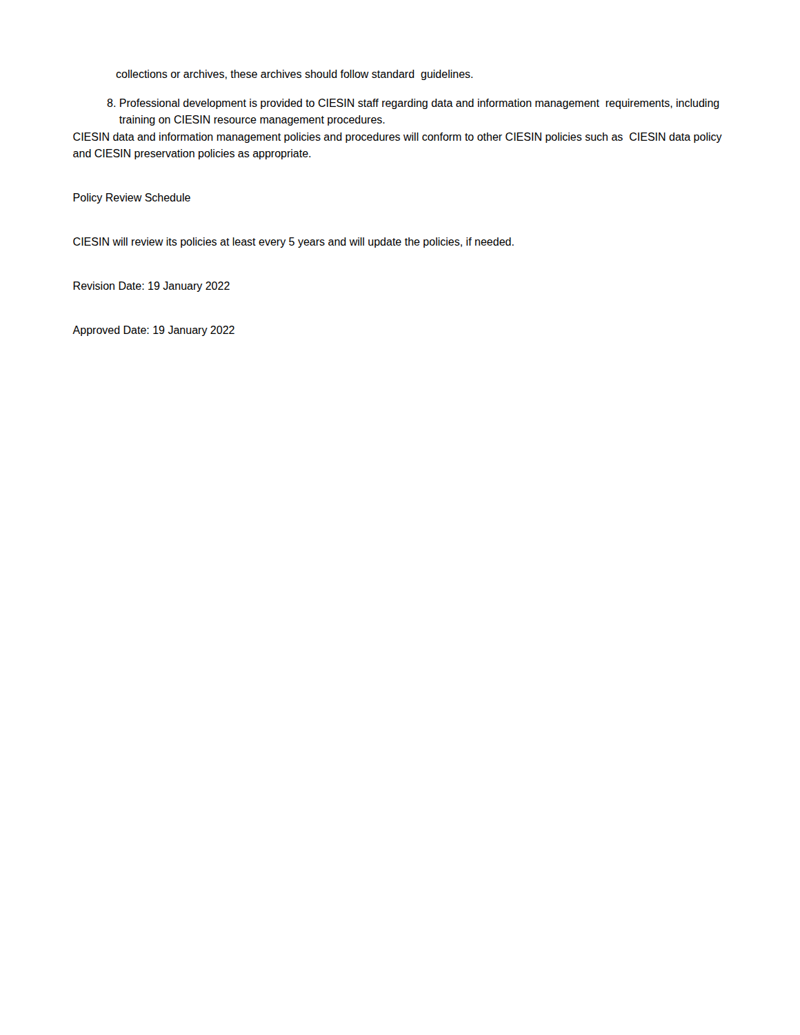collections or archives, these archives should follow standard guidelines.
Professional development is provided to CIESIN staff regarding data and information management requirements, including training on CIESIN resource management procedures.
CIESIN data and information management policies and procedures will conform to other CIESIN policies such as CIESIN data policy and CIESIN preservation policies as appropriate.
Policy Review Schedule
CIESIN will review its policies at least every 5 years and will update the policies, if needed.
Revision Date: 19 January 2022
Approved Date: 19 January 2022